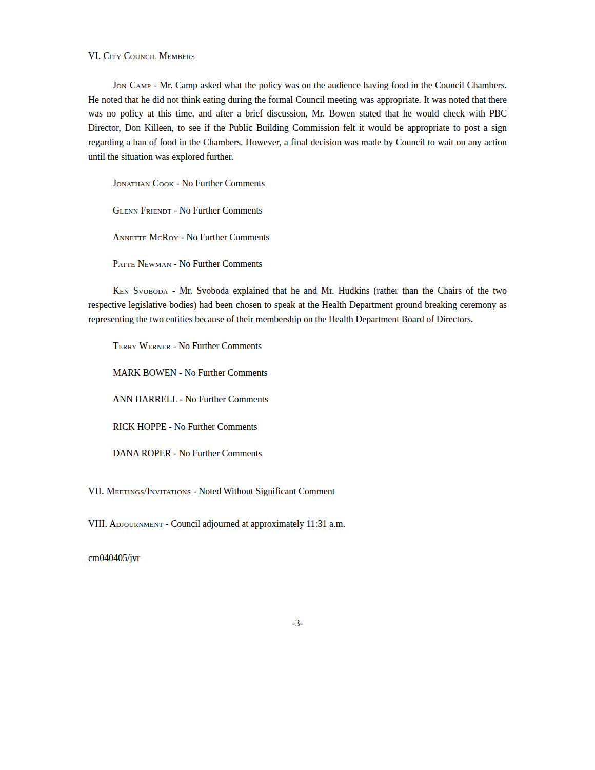VI. City Council Members
Jon Camp - Mr. Camp asked what the policy was on the audience having food in the Council Chambers. He noted that he did not think eating during the formal Council meeting was appropriate. It was noted that there was no policy at this time, and after a brief discussion, Mr. Bowen stated that he would check with PBC Director, Don Killeen, to see if the Public Building Commission felt it would be appropriate to post a sign regarding a ban of food in the Chambers. However, a final decision was made by Council to wait on any action until the situation was explored further.
Jonathan Cook - No Further Comments
Glenn Friendt - No Further Comments
Annette McRoy - No Further Comments
Patte Newman - No Further Comments
Ken Svoboda - Mr. Svoboda explained that he and Mr. Hudkins (rather than the Chairs of the two respective legislative bodies) had been chosen to speak at the Health Department ground breaking ceremony as representing the two entities because of their membership on the Health Department Board of Directors.
Terry Werner - No Further Comments
MARK BOWEN - No Further Comments
ANN HARRELL - No Further Comments
RICK HOPPE - No Further Comments
DANA ROPER - No Further Comments
VII. Meetings/Invitations - Noted Without Significant Comment
VIII. Adjournment - Council adjourned at approximately 11:31 a.m.
cm040405/jvr
-3-